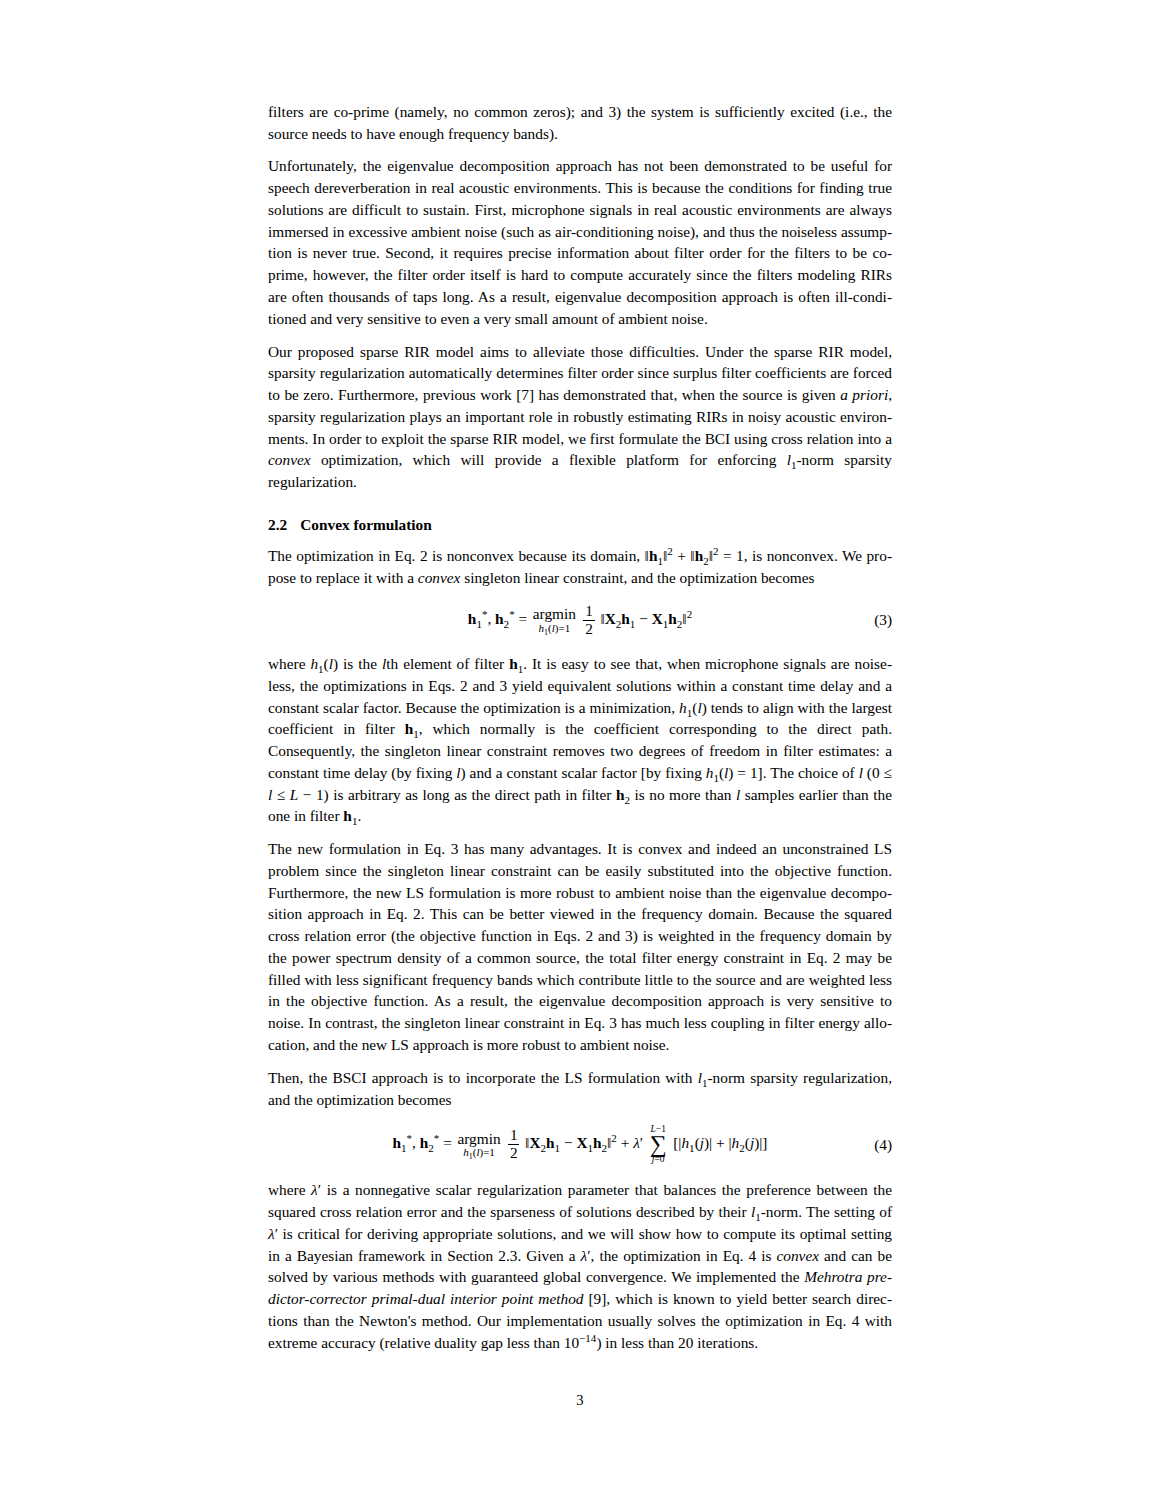filters are co-prime (namely, no common zeros); and 3) the system is sufficiently excited (i.e., the source needs to have enough frequency bands).
Unfortunately, the eigenvalue decomposition approach has not been demonstrated to be useful for speech dereverberation in real acoustic environments. This is because the conditions for finding true solutions are difficult to sustain. First, microphone signals in real acoustic environments are always immersed in excessive ambient noise (such as air-conditioning noise), and thus the noiseless assumption is never true. Second, it requires precise information about filter order for the filters to be co-prime, however, the filter order itself is hard to compute accurately since the filters modeling RIRs are often thousands of taps long. As a result, eigenvalue decomposition approach is often ill-conditioned and very sensitive to even a very small amount of ambient noise.
Our proposed sparse RIR model aims to alleviate those difficulties. Under the sparse RIR model, sparsity regularization automatically determines filter order since surplus filter coefficients are forced to be zero. Furthermore, previous work [7] has demonstrated that, when the source is given a priori, sparsity regularization plays an important role in robustly estimating RIRs in noisy acoustic environments. In order to exploit the sparse RIR model, we first formulate the BCI using cross relation into a convex optimization, which will provide a flexible platform for enforcing l1-norm sparsity regularization.
2.2 Convex formulation
The optimization in Eq. 2 is nonconvex because its domain, ‖h1‖2 + ‖h2‖2 = 1, is nonconvex. We propose to replace it with a convex singleton linear constraint, and the optimization becomes
h1*, h2* = argmin h1(l)=1 12 ‖X2h1 − X1h2‖2 (3)
where h1(l) is the lth element of filter h1. It is easy to see that, when microphone signals are noiseless, the optimizations in Eqs. 2 and 3 yield equivalent solutions within a constant time delay and a constant scalar factor. Because the optimization is a minimization, h1(l) tends to align with the largest coefficient in filter h1, which normally is the coefficient corresponding to the direct path. Consequently, the singleton linear constraint removes two degrees of freedom in filter estimates: a constant time delay (by fixing l) and a constant scalar factor [by fixing h1(l) = 1]. The choice of l (0 ≤ l ≤ L − 1) is arbitrary as long as the direct path in filter h2 is no more than l samples earlier than the one in filter h1.
The new formulation in Eq. 3 has many advantages. It is convex and indeed an unconstrained LS problem since the singleton linear constraint can be easily substituted into the objective function. Furthermore, the new LS formulation is more robust to ambient noise than the eigenvalue decomposition approach in Eq. 2. This can be better viewed in the frequency domain. Because the squared cross relation error (the objective function in Eqs. 2 and 3) is weighted in the frequency domain by the power spectrum density of a common source, the total filter energy constraint in Eq. 2 may be filled with less significant frequency bands which contribute little to the source and are weighted less in the objective function. As a result, the eigenvalue decomposition approach is very sensitive to noise. In contrast, the singleton linear constraint in Eq. 3 has much less coupling in filter energy allocation, and the new LS approach is more robust to ambient noise.
Then, the BSCI approach is to incorporate the LS formulation with l1-norm sparsity regularization, and the optimization becomes
h1*, h2* = argmin h1(l)=1 12 ‖X2h1 − X1h2‖2 + λ′ L−1∑j=0 [|h1(j)| + |h2(j)|] (4)
where λ′ is a nonnegative scalar regularization parameter that balances the preference between the squared cross relation error and the sparseness of solutions described by their l1-norm. The setting of λ′ is critical for deriving appropriate solutions, and we will show how to compute its optimal setting in a Bayesian framework in Section 2.3. Given a λ′, the optimization in Eq. 4 is convex and can be solved by various methods with guaranteed global convergence. We implemented the Mehrotra predictor-corrector primal-dual interior point method [9], which is known to yield better search directions than the Newton's method. Our implementation usually solves the optimization in Eq. 4 with extreme accuracy (relative duality gap less than 10−14) in less than 20 iterations.
3